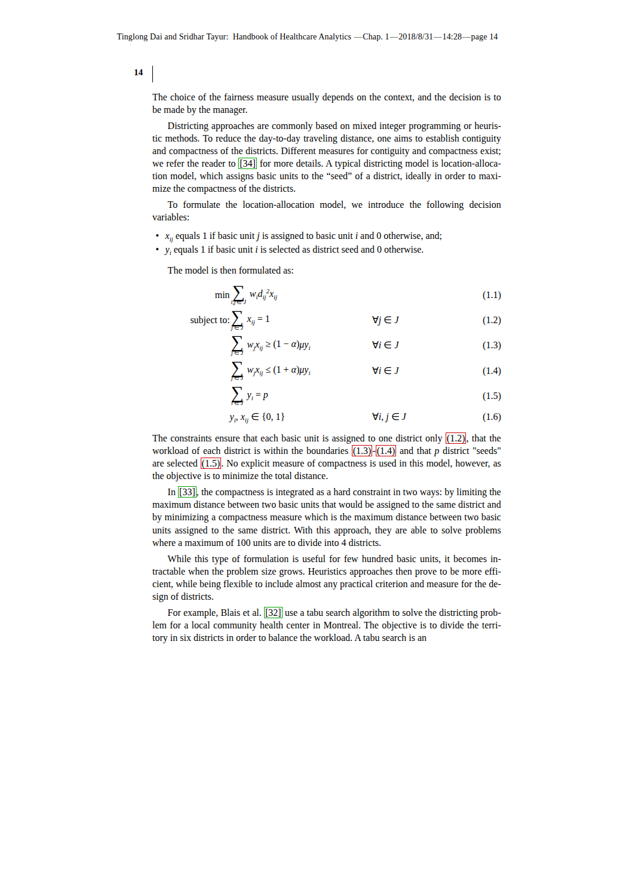Tinglong Dai and Sridhar Tayur: Handbook of Healthcare Analytics —Chap. 1—2018/8/31—14:28—page 14
14
The choice of the fairness measure usually depends on the context, and the decision is to be made by the manager.
Districting approaches are commonly based on mixed integer programming or heuristic methods. To reduce the day-to-day traveling distance, one aims to establish contiguity and compactness of the districts. Different measures for contiguity and compactness exist; we refer the reader to [34] for more details. A typical districting model is location-allocation model, which assigns basic units to the “seed” of a district, ideally in order to maximize the compactness of the districts.
To formulate the location-allocation model, we introduce the following decision variables:
xij equals 1 if basic unit j is assigned to basic unit i and 0 otherwise, and;
yi equals 1 if basic unit i is selected as district seed and 0 otherwise.
The model is then formulated as:
| min | ∑ i,j ∈ J w i d ij 2 x ij | | (1.1) |
| subject to: | ∑ j ∈ J x ij = 1 | ∀ j ∈ J | (1.2) |
| | ∑ j ∈ J w j x ij ≥ (1 − α ) μy i | ∀ i ∈ J | (1.3) |
| | ∑ j ∈ J w j x ij ≤ (1 + α ) μy i | ∀ i ∈ J | (1.4) |
| | ∑ i ∈ J y i = p | | (1.5) |
| | y i , x ij ∈ {0, 1} | ∀ i , j ∈ J | (1.6) |
The constraints ensure that each basic unit is assigned to one district only (1.2), that the workload of each district is within the boundaries (1.3)-(1.4) and that p district "seeds" are selected (1.5). No explicit measure of compactness is used in this model, however, as the objective is to minimize the total distance.
In [33], the compactness is integrated as a hard constraint in two ways: by limiting the maximum distance between two basic units that would be assigned to the same district and by minimizing a compactness measure which is the maximum distance between two basic units assigned to the same district. With this approach, they are able to solve problems where a maximum of 100 units are to divide into 4 districts.
While this type of formulation is useful for few hundred basic units, it becomes intractable when the problem size grows. Heuristics approaches then prove to be more efficient, while being flexible to include almost any practical criterion and measure for the design of districts.
For example, Blais et al. [32] use a tabu search algorithm to solve the districting problem for a local community health center in Montreal. The objective is to divide the territory in six districts in order to balance the workload. A tabu search is an